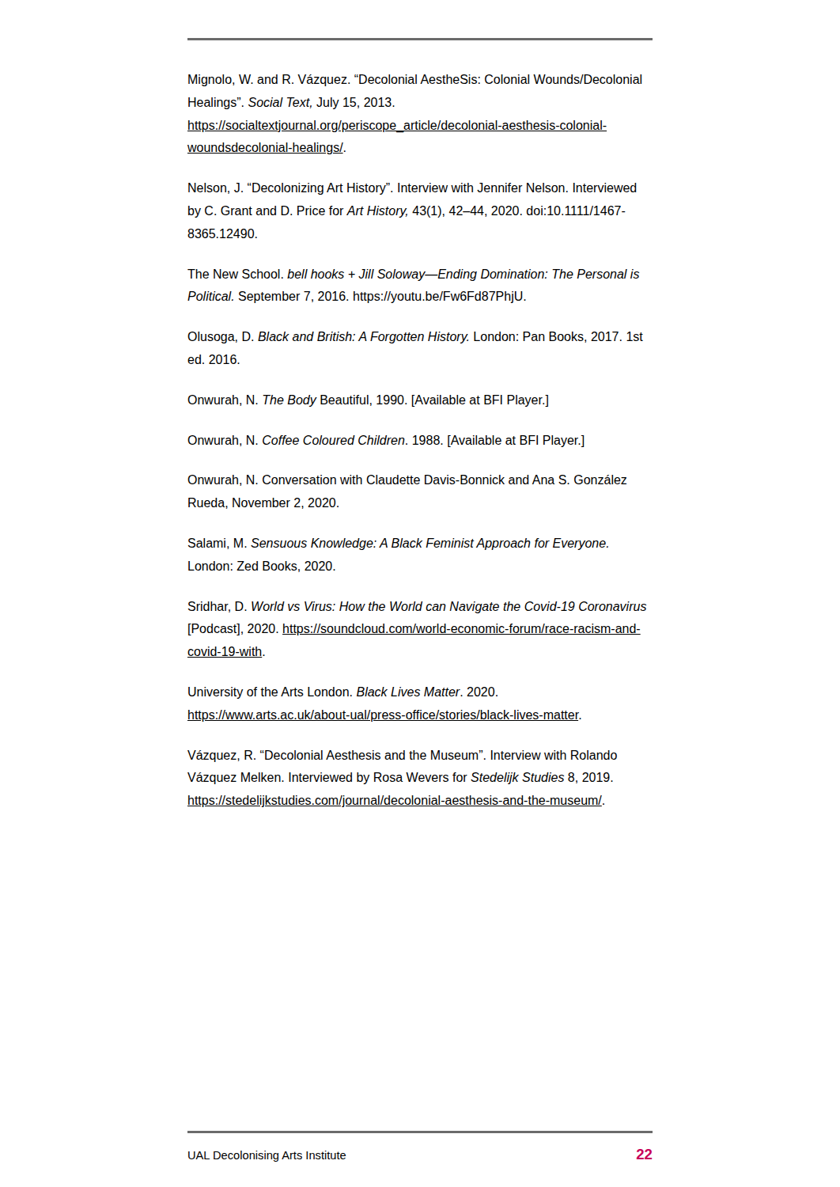Mignolo, W. and R. Vázquez. “Decolonial AestheSis: Colonial Wounds/Decolonial Healings”. Social Text, July 15, 2013. https://socialtextjournal.org/periscope_article/decolonial-aesthesis-colonial-woundsdecolonial-healings/.
Nelson, J. “Decolonizing Art History”. Interview with Jennifer Nelson. Interviewed by C. Grant and D. Price for Art History, 43(1), 42–44, 2020. doi:10.1111/1467-8365.12490.
The New School. bell hooks + Jill Soloway—Ending Domination: The Personal is Political. September 7, 2016. https://youtu.be/Fw6Fd87PhjU.
Olusoga, D. Black and British: A Forgotten History. London: Pan Books, 2017. 1st ed. 2016.
Onwurah, N. The Body Beautiful, 1990. [Available at BFI Player.]
Onwurah, N. Coffee Coloured Children. 1988. [Available at BFI Player.]
Onwurah, N. Conversation with Claudette Davis-Bonnick and Ana S. González Rueda, November 2, 2020.
Salami, M. Sensuous Knowledge: A Black Feminist Approach for Everyone. London: Zed Books, 2020.
Sridhar, D. World vs Virus: How the World can Navigate the Covid-19 Coronavirus [Podcast], 2020. https://soundcloud.com/world-economic-forum/race-racism-and-covid-19-with.
University of the Arts London. Black Lives Matter. 2020. https://www.arts.ac.uk/about-ual/press-office/stories/black-lives-matter.
Vázquez, R. “Decolonial Aesthesis and the Museum”. Interview with Rolando Vázquez Melken. Interviewed by Rosa Wevers for Stedelijk Studies 8, 2019. https://stedelijkstudies.com/journal/decolonial-aesthesis-and-the-museum/.
UAL Decolonising Arts Institute 22